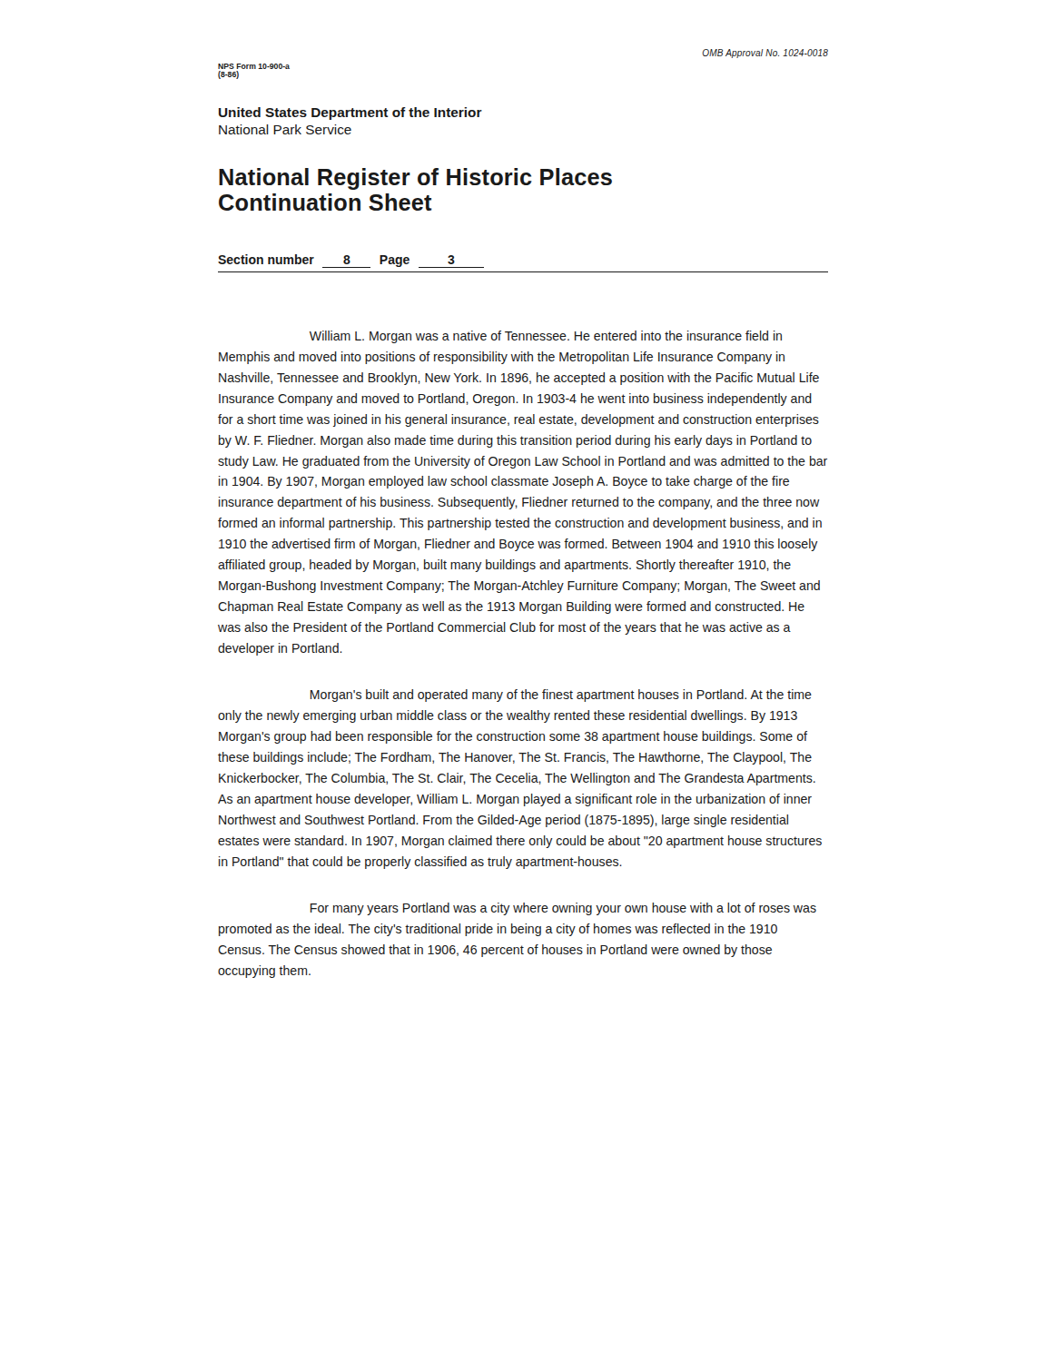OMB Approval No. 1024-0018
NPS Form 10-900-a
(8-86)
United States Department of the Interior
National Park Service
National Register of Historic Places
Continuation Sheet
Section number 8 Page 3
William L. Morgan was a native of Tennessee. He entered into the insurance field in Memphis and moved into positions of responsibility with the Metropolitan Life Insurance Company in Nashville, Tennessee and Brooklyn, New York. In 1896, he accepted a position with the Pacific Mutual Life Insurance Company and moved to Portland, Oregon. In 1903-4 he went into business independently and for a short time was joined in his general insurance, real estate, development and construction enterprises by W. F. Fliedner. Morgan also made time during this transition period during his early days in Portland to study Law. He graduated from the University of Oregon Law School in Portland and was admitted to the bar in 1904. By 1907, Morgan employed law school classmate Joseph A. Boyce to take charge of the fire insurance department of his business. Subsequently, Fliedner returned to the company, and the three now formed an informal partnership. This partnership tested the construction and development business, and in 1910 the advertised firm of Morgan, Fliedner and Boyce was formed. Between 1904 and 1910 this loosely affiliated group, headed by Morgan, built many buildings and apartments. Shortly thereafter 1910, the Morgan-Bushong Investment Company; The Morgan-Atchley Furniture Company; Morgan, The Sweet and Chapman Real Estate Company as well as the 1913 Morgan Building were formed and constructed. He was also the President of the Portland Commercial Club for most of the years that he was active as a developer in Portland.
Morgan's built and operated many of the finest apartment houses in Portland. At the time only the newly emerging urban middle class or the wealthy rented these residential dwellings. By 1913 Morgan's group had been responsible for the construction some 38 apartment house buildings. Some of these buildings include; The Fordham, The Hanover, The St. Francis, The Hawthorne, The Claypool, The Knickerbocker, The Columbia, The St. Clair, The Cecelia, The Wellington and The Grandesta Apartments. As an apartment house developer, William L. Morgan played a significant role in the urbanization of inner Northwest and Southwest Portland. From the Gilded-Age period (1875-1895), large single residential estates were standard. In 1907, Morgan claimed there only could be about "20 apartment house structures in Portland" that could be properly classified as truly apartment-houses.
For many years Portland was a city where owning your own house with a lot of roses was promoted as the ideal. The city's traditional pride in being a city of homes was reflected in the 1910 Census. The Census showed that in 1906, 46 percent of houses in Portland were owned by those occupying them.